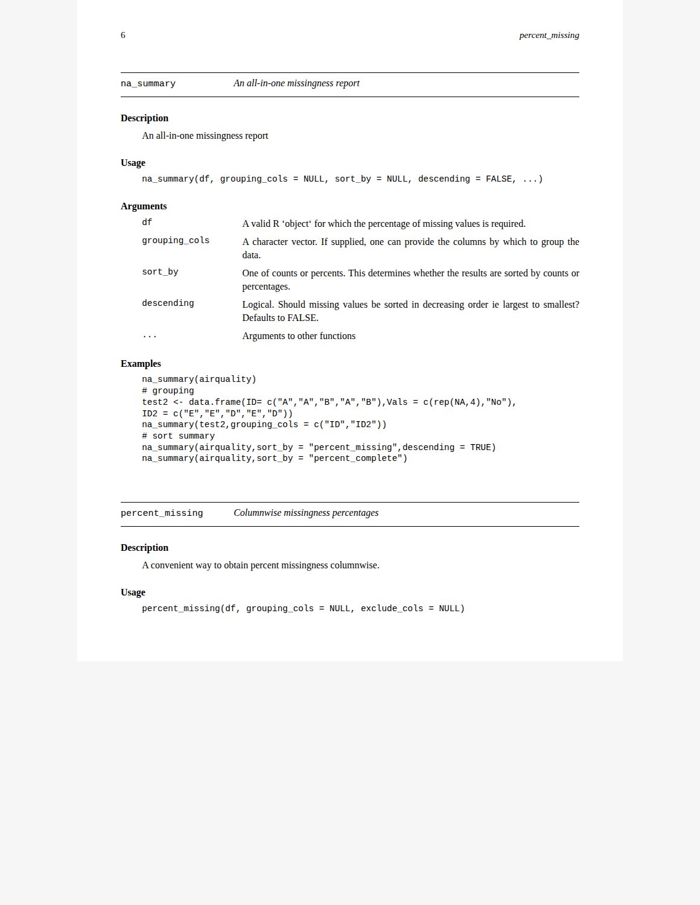6 percent_missing
na_summary An all-in-one missingness report
Description
An all-in-one missingness report
Usage
na_summary(df, grouping_cols = NULL, sort_by = NULL, descending = FALSE, ...)
Arguments
df
A valid R ‘object‘ for which the percentage of missing values is required.
grouping_cols
A character vector. If supplied, one can provide the columns by which to group the data.
sort_by
One of counts or percents. This determines whether the results are sorted by counts or percentages.
descending
Logical. Should missing values be sorted in decreasing order ie largest to smallest? Defaults to FALSE.
...
Arguments to other functions
Examples
na_summary(airquality)
# grouping
test2 <- data.frame(ID= c("A","A","B","A","B"),Vals = c(rep(NA,4),"No"),
ID2 = c("E","E","D","E","D"))
na_summary(test2,grouping_cols = c("ID","ID2"))
# sort summary
na_summary(airquality,sort_by = "percent_missing",descending = TRUE)
na_summary(airquality,sort_by = "percent_complete")
percent_missing Columnwise missingness percentages
Description
A convenient way to obtain percent missingness columnwise.
Usage
percent_missing(df, grouping_cols = NULL, exclude_cols = NULL)